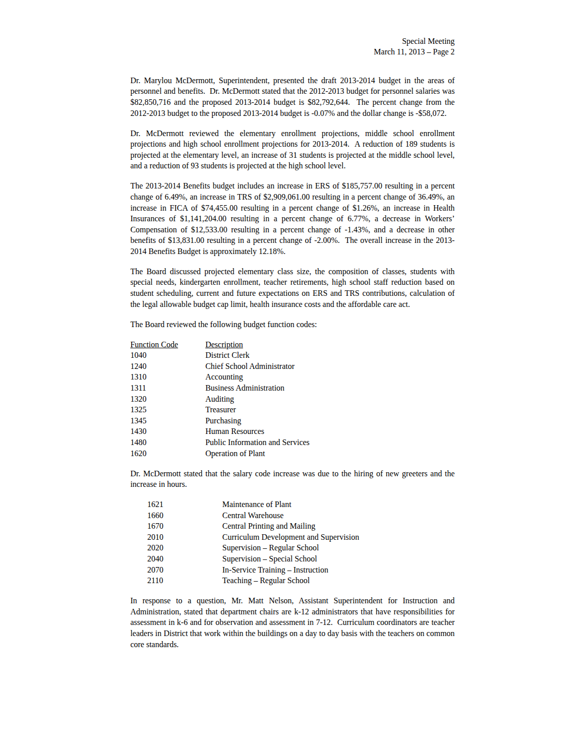Special Meeting
March 11, 2013 – Page 2
Dr. Marylou McDermott, Superintendent, presented the draft 2013-2014 budget in the areas of personnel and benefits. Dr. McDermott stated that the 2012-2013 budget for personnel salaries was $82,850,716 and the proposed 2013-2014 budget is $82,792,644. The percent change from the 2012-2013 budget to the proposed 2013-2014 budget is -0.07% and the dollar change is -$58,072.
Dr. McDermott reviewed the elementary enrollment projections, middle school enrollment projections and high school enrollment projections for 2013-2014. A reduction of 189 students is projected at the elementary level, an increase of 31 students is projected at the middle school level, and a reduction of 93 students is projected at the high school level.
The 2013-2014 Benefits budget includes an increase in ERS of $185,757.00 resulting in a percent change of 6.49%, an increase in TRS of $2,909,061.00 resulting in a percent change of 36.49%, an increase in FICA of $74,455.00 resulting in a percent change of $1.26%, an increase in Health Insurances of $1,141,204.00 resulting in a percent change of 6.77%, a decrease in Workers’ Compensation of $12,533.00 resulting in a percent change of -1.43%, and a decrease in other benefits of $13,831.00 resulting in a percent change of -2.00%. The overall increase in the 2013-2014 Benefits Budget is approximately 12.18%.
The Board discussed projected elementary class size, the composition of classes, students with special needs, kindergarten enrollment, teacher retirements, high school staff reduction based on student scheduling, current and future expectations on ERS and TRS contributions, calculation of the legal allowable budget cap limit, health insurance costs and the affordable care act.
The Board reviewed the following budget function codes:
| Function Code | Description |
| 1040 | District Clerk |
| 1240 | Chief School Administrator |
| 1310 | Accounting |
| 1311 | Business Administration |
| 1320 | Auditing |
| 1325 | Treasurer |
| 1345 | Purchasing |
| 1430 | Human Resources |
| 1480 | Public Information and Services |
| 1620 | Operation of Plant |
Dr. McDermott stated that the salary code increase was due to the hiring of new greeters and the increase in hours.
| 1621 | Maintenance of Plant |
| 1660 | Central Warehouse |
| 1670 | Central Printing and Mailing |
| 2010 | Curriculum Development and Supervision |
| 2020 | Supervision – Regular School |
| 2040 | Supervision – Special School |
| 2070 | In-Service Training – Instruction |
| 2110 | Teaching – Regular School |
In response to a question, Mr. Matt Nelson, Assistant Superintendent for Instruction and Administration, stated that department chairs are k-12 administrators that have responsibilities for assessment in k-6 and for observation and assessment in 7-12. Curriculum coordinators are teacher leaders in District that work within the buildings on a day to day basis with the teachers on common core standards.